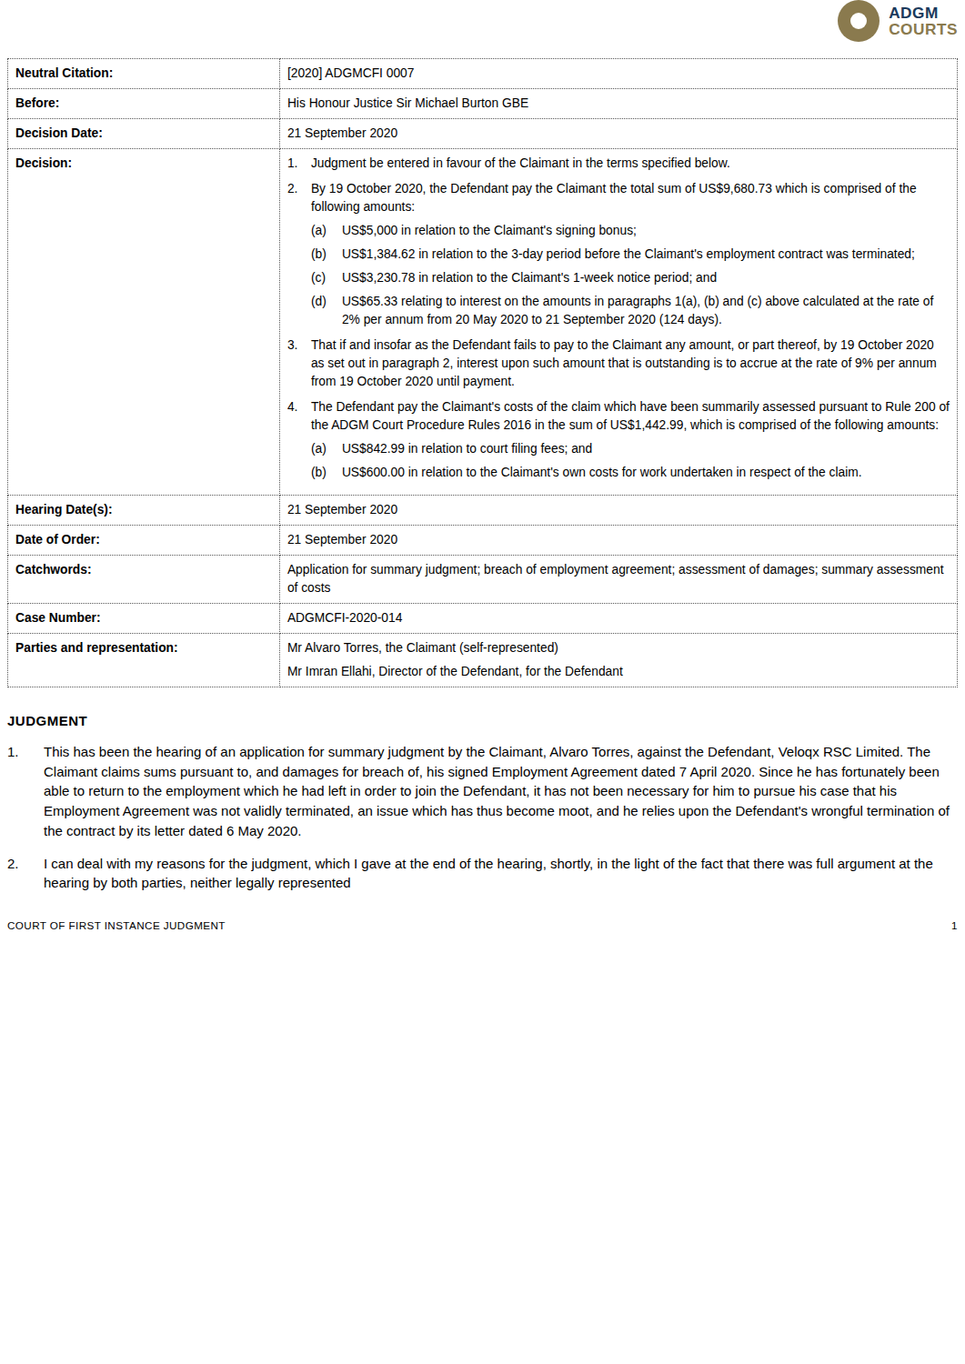ADGM
COURTS
| Neutral Citation: | [2020] ADGMCFI 0007 |
| Before: | His Honour Justice Sir Michael Burton GBE |
| Decision Date: | 21 September 2020 |
| Decision: | Judgment be entered in favour of the Claimant in the terms specified below. By 19 October 2020, the Defendant pay the Claimant the total sum of US$9,680.73 which is comprised of the following amounts: US$5,000 in relation to the Claimant's signing bonus; US$1,384.62 in relation to the 3-day period before the Claimant's employment contract was terminated; US$3,230.78 in relation to the Claimant's 1-week notice period; and US$65.33 relating to interest on the amounts in paragraphs 1(a), (b) and (c) above calculated at the rate of 2% per annum from 20 May 2020 to 21 September 2020 (124 days). That if and insofar as the Defendant fails to pay to the Claimant any amount, or part thereof, by 19 October 2020 as set out in paragraph 2, interest upon such amount that is outstanding is to accrue at the rate of 9% per annum from 19 October 2020 until payment. The Defendant pay the Claimant's costs of the claim which have been summarily assessed pursuant to Rule 200 of the ADGM Court Procedure Rules 2016 in the sum of US$1,442.99, which is comprised of the following amounts: US$842.99 in relation to court filing fees; and US$600.00 in relation to the Claimant's own costs for work undertaken in respect of the claim. |
| Hearing Date(s): | 21 September 2020 |
| Date of Order: | 21 September 2020 |
| Catchwords: | Application for summary judgment; breach of employment agreement; assessment of damages; summary assessment of costs |
| Case Number: | ADGMCFI-2020-014 |
| Parties and representation: | Mr Alvaro Torres, the Claimant (self-represented) Mr Imran Ellahi, Director of the Defendant, for the Defendant |
JUDGMENT
This has been the hearing of an application for summary judgment by the Claimant, Alvaro Torres, against the Defendant, Veloqx RSC Limited. The Claimant claims sums pursuant to, and damages for breach of, his signed Employment Agreement dated 7 April 2020. Since he has fortunately been able to return to the employment which he had left in order to join the Defendant, it has not been necessary for him to pursue his case that his Employment Agreement was not validly terminated, an issue which has thus become moot, and he relies upon the Defendant's wrongful termination of the contract by its letter dated 6 May 2020.
I can deal with my reasons for the judgment, which I gave at the end of the hearing, shortly, in the light of the fact that there was full argument at the hearing by both parties, neither legally represented
COURT OF FIRST INSTANCE JUDGMENT 1